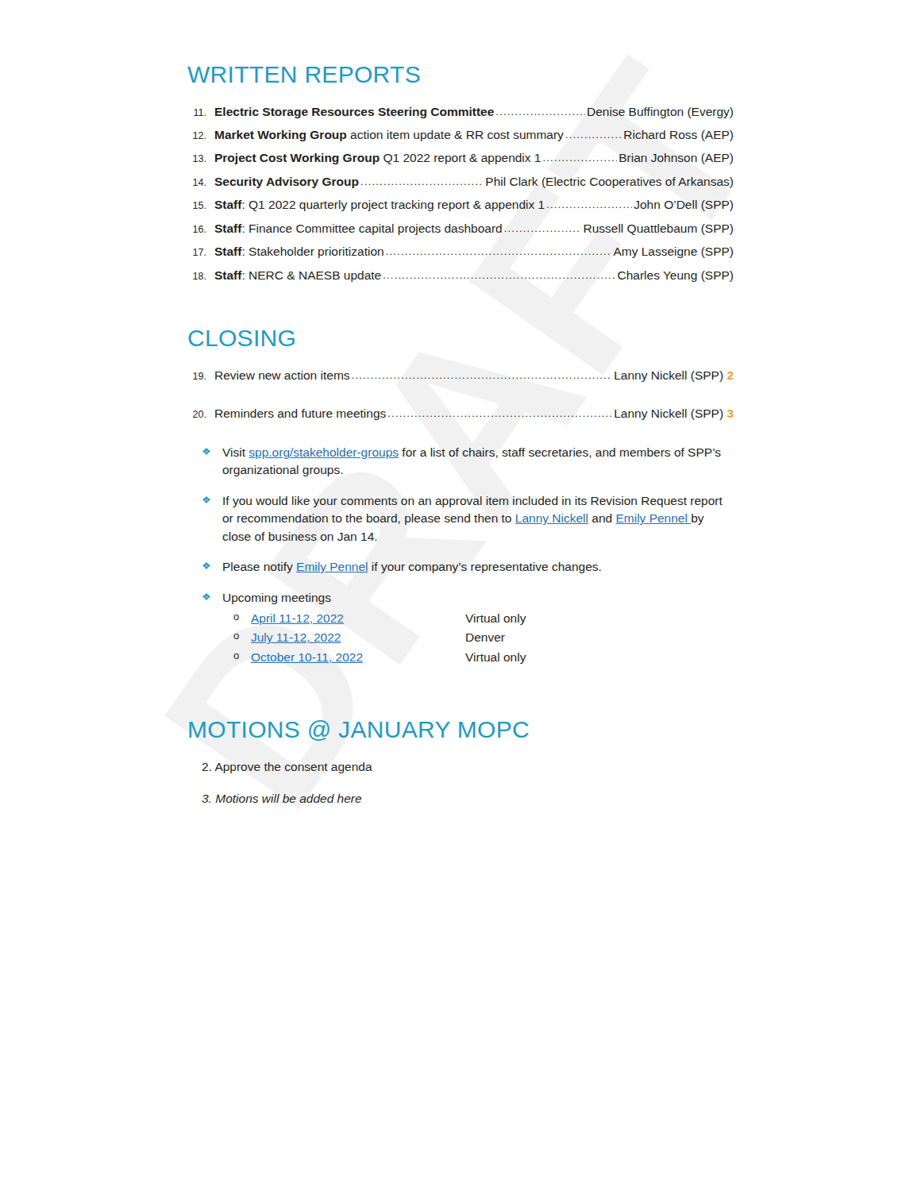DRAFT
WRITTEN REPORTS
11. Electric Storage Resources Steering Committee ......................................................................................................... Denise Buffington (Evergy)
12. Market Working Group action item update & RR cost summary ......................................................................................................... Richard Ross (AEP)
13. Project Cost Working Group Q1 2022 report & appendix 1 ......................................................................................................... Brian Johnson (AEP)
14. Security Advisory Group ......................................................................................................... Phil Clark (Electric Cooperatives of Arkansas)
15. Staff: Q1 2022 quarterly project tracking report & appendix 1 ......................................................................................................... John O’Dell (SPP)
16. Staff: Finance Committee capital projects dashboard ......................................................................................................... Russell Quattlebaum (SPP)
17. Staff: Stakeholder prioritization ......................................................................................................... Amy Lasseigne (SPP)
18. Staff: NERC & NAESB update ......................................................................................................... Charles Yeung (SPP)
CLOSING
19. Review new action items ......................................................................................................... Lanny Nickell (SPP) 2
20. Reminders and future meetings ......................................................................................................... Lanny Nickell (SPP) 3
Visit spp.org/stakeholder-groups for a list of chairs, staff secretaries, and members of SPP’s organizational groups.
If you would like your comments on an approval item included in its Revision Request report or recommendation to the board, please send then to Lanny Nickell and Emily Pennel by close of business on Jan 14.
Please notify Emily Pennel if your company’s representative changes.
Upcoming meetings
April 11-12, 2022 Virtual only
July 11-12, 2022 Denver
October 10-11, 2022 Virtual only
MOTIONS @ JANUARY MOPC
2. Approve the consent agenda
3. Motions will be added here